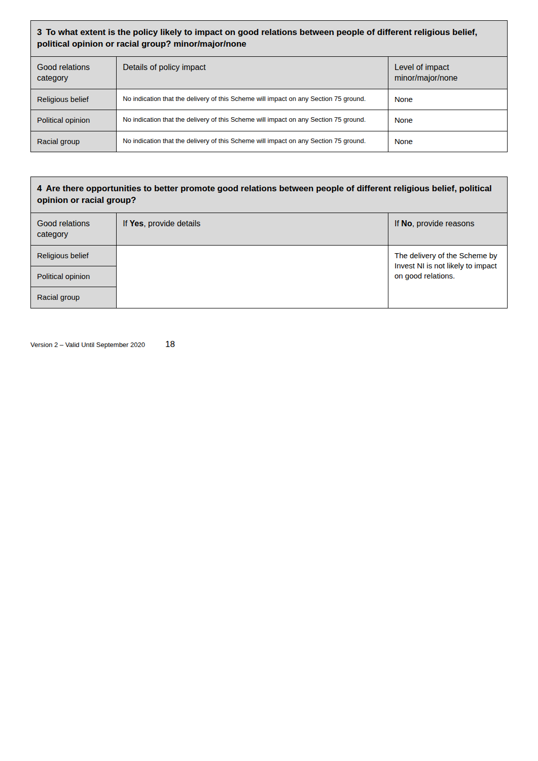| 3 To what extent is the policy likely to impact on good relations between people of different religious belief, political opinion or racial group? minor/major/none |
| Good relations category | Details of policy impact | Level of impact minor/major/none |
| Religious belief | No indication that the delivery of this Scheme will impact on any Section 75 ground. | None |
| Political opinion | No indication that the delivery of this Scheme will impact on any Section 75 ground. | None |
| Racial group | No indication that the delivery of this Scheme will impact on any Section 75 ground. | None |
| 4 Are there opportunities to better promote good relations between people of different religious belief, political opinion or racial group? |
| Good relations category | If Yes , provide details | If No , provide reasons |
| Religious belief | | The delivery of the Scheme by Invest NI is not likely to impact on good relations. |
| Political opinion |
| Racial group |
Version 2 – Valid Until September 2020 18